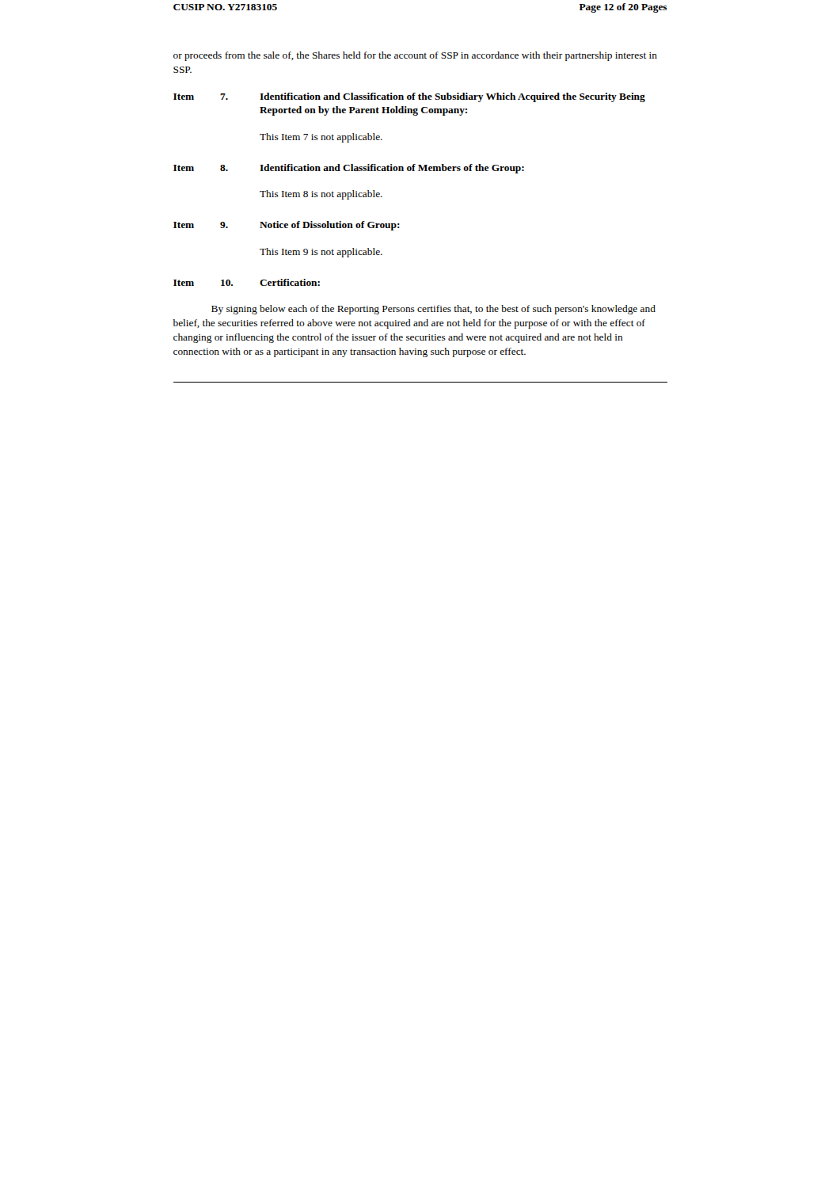CUSIP NO. Y27183105
Page 12 of 20 Pages
or proceeds from the sale of, the Shares held for the account of SSP in accordance with their partnership interest in SSP.
Item
7.
Identification and Classification of the Subsidiary Which Acquired the Security Being Reported on by the Parent Holding Company:
This Item 7 is not applicable.
Item
8.
Identification and Classification of Members of the Group:
This Item 8 is not applicable.
Item
9.
Notice of Dissolution of Group:
This Item 9 is not applicable.
Item
10.
Certification:
By signing below each of the Reporting Persons certifies that, to the best of such person's knowledge and belief, the securities referred to above were not acquired and are not held for the purpose of or with the effect of changing or influencing the control of the issuer of the securities and were not acquired and are not held in connection with or as a participant in any transaction having such purpose or effect.